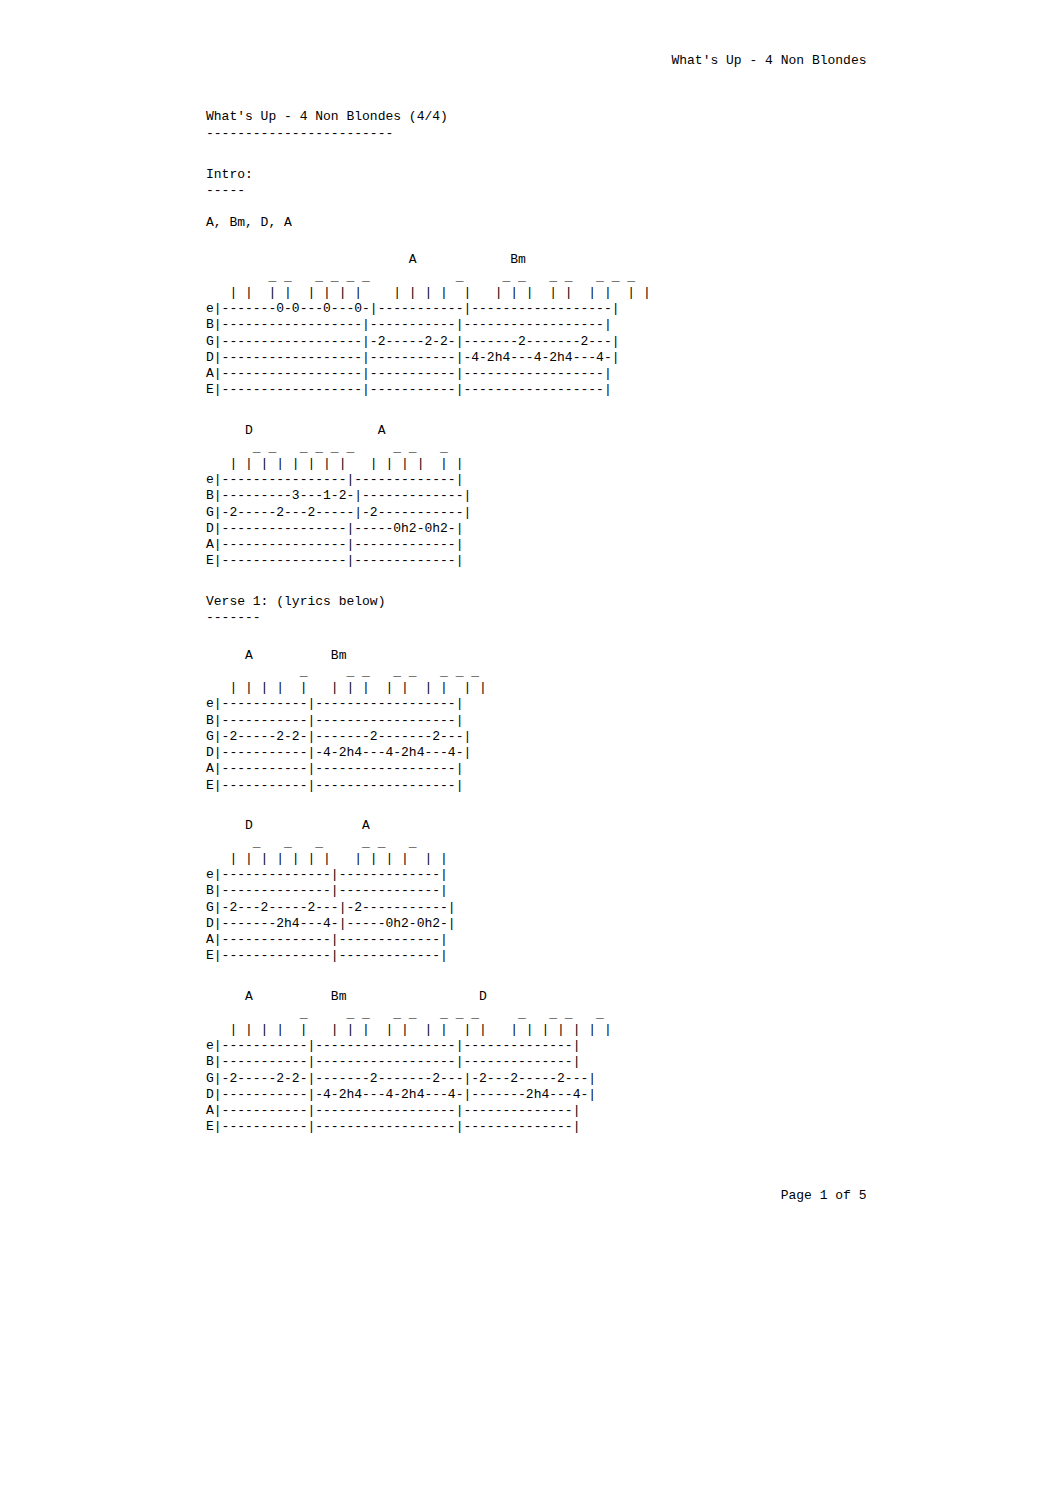What's Up - 4 Non Blondes
What's Up - 4 Non Blondes (4/4)
------------------------
Intro:
-----

A, Bm, D, A
                          A            Bm
        _ _   _ _ _ _           _     _ _   _ _   _ _ _
   | |  | |  | | | |    | | | |  |   | | |  | |  | |  | |
e|-------0-0---0---0-|-----------|------------------|
B|------------------|-----------|------------------|
G|------------------|-2-----2-2-|-------2-------2---|
D|------------------|-----------|-4-2h4---4-2h4---4-|
A|------------------|-----------|------------------|
E|------------------|-----------|------------------|
     D                A
      _ _   _ _ _ _     _ _   _
   | | | | | | | |   | | | |  | |
e|----------------|-------------|
B|---------3---1-2-|-------------|
G|-2-----2---2-----|-2-----------|
D|----------------|-----0h2-0h2-|
A|----------------|-------------|
E|----------------|-------------|
Verse 1: (lyrics below)
-------
     A          Bm
            _     _ _   _ _   _ _ _
   | | | |  |   | | |  | |  | |  | |
e|-----------|------------------|
B|-----------|------------------|
G|-2-----2-2-|-------2-------2---|
D|-----------|-4-2h4---4-2h4---4-|
A|-----------|------------------|
E|-----------|------------------|
     D              A
      _   _   _     _ _   _
   | | | | | | |   | | | |  | |
e|--------------|-------------|
B|--------------|-------------|
G|-2---2-----2---|-2-----------|
D|-------2h4---4-|-----0h2-0h2-|
A|--------------|-------------|
E|--------------|-------------|
     A          Bm                 D
            _     _ _   _ _   _ _ _     _   _ _   _
   | | | |  |   | | |  | |  | |  | |   | | | | | | |
e|-----------|------------------|--------------|
B|-----------|------------------|--------------|
G|-2-----2-2-|-------2-------2---|-2---2-----2---|
D|-----------|-4-2h4---4-2h4---4-|-------2h4---4-|
A|-----------|------------------|--------------|
E|-----------|------------------|--------------|
Page 1 of 5